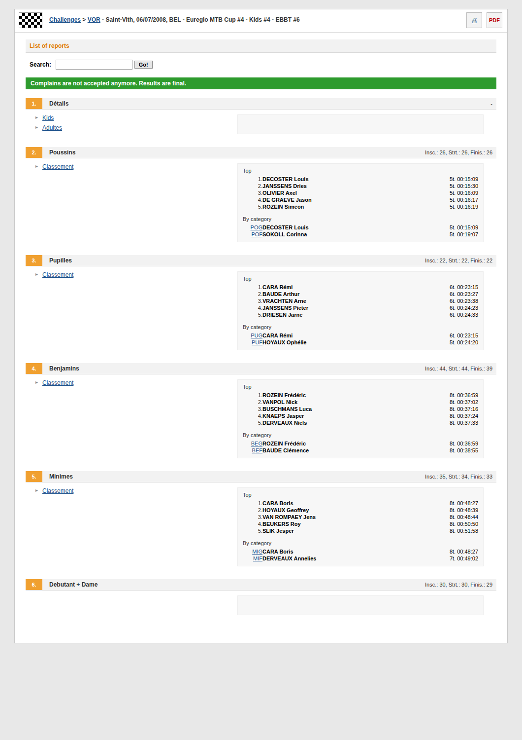Challenges > VOR - Saint-Vith, 06/07/2008, BEL - Euregio MTB Cup #4 - Kids #4 - EBBT #6
🖨 PDF
List of reports
Search: Go!
Complains are not accepted anymore. Results are final.
1.
Détails
-
Kids
Adultes
2.
Poussins
Insc.: 26, Strt.: 26, Finis.: 26
Classement
Top
| 1. | DECOSTER Louis | 5t. 00:15:09 |
| 2. | JANSSENS Dries | 5t. 00:15:30 |
| 3. | OLIVIER Axel | 5t. 00:16:09 |
| 4. | DE GRAEVE Jason | 5t. 00:16:17 |
| 5. | ROZEIN Simeon | 5t. 00:16:19 |
By category
| POG | DECOSTER Louis | 5t. 00:15:09 |
| POF | SOKOLL Corinna | 5t. 00:19:07 |
3.
Pupilles
Insc.: 22, Strt.: 22, Finis.: 22
Classement
Top
| 1. | CARA Rémi | 6t. 00:23:15 |
| 2. | BAUDE Arthur | 6t. 00:23:27 |
| 3. | VRACHTEN Arne | 6t. 00:23:38 |
| 4. | JANSSENS Pieter | 6t. 00:24:23 |
| 5. | DRIESEN Jarne | 6t. 00:24:33 |
By category
| PUG | CARA Rémi | 6t. 00:23:15 |
| PUF | HOYAUX Ophélie | 5t. 00:24:20 |
4.
Benjamins
Insc.: 44, Strt.: 44, Finis.: 39
Classement
Top
| 1. | ROZEIN Frédéric | 8t. 00:36:59 |
| 2. | VANPOL Nick | 8t. 00:37:02 |
| 3. | BUSCHMANS Luca | 8t. 00:37:16 |
| 4. | KNAEPS Jasper | 8t. 00:37:24 |
| 5. | DERVEAUX Niels | 8t. 00:37:33 |
By category
| BEG | ROZEIN Frédéric | 8t. 00:36:59 |
| BEF | BAUDE Clémence | 8t. 00:38:55 |
5.
Minimes
Insc.: 35, Strt.: 34, Finis.: 33
Classement
Top
| 1. | CARA Boris | 8t. 00:48:27 |
| 2. | HOYAUX Geoffrey | 8t. 00:48:39 |
| 3. | VAN ROMPAEY Jens | 8t. 00:48:44 |
| 4. | BEUKERS Roy | 8t. 00:50:50 |
| 5. | SLIK Jesper | 8t. 00:51:58 |
By category
| MIG | CARA Boris | 8t. 00:48:27 |
| MIF | DERVEAUX Annelies | 7t. 00:49:02 |
6.
Debutant + Dame
Insc.: 30, Strt.: 30, Finis.: 29